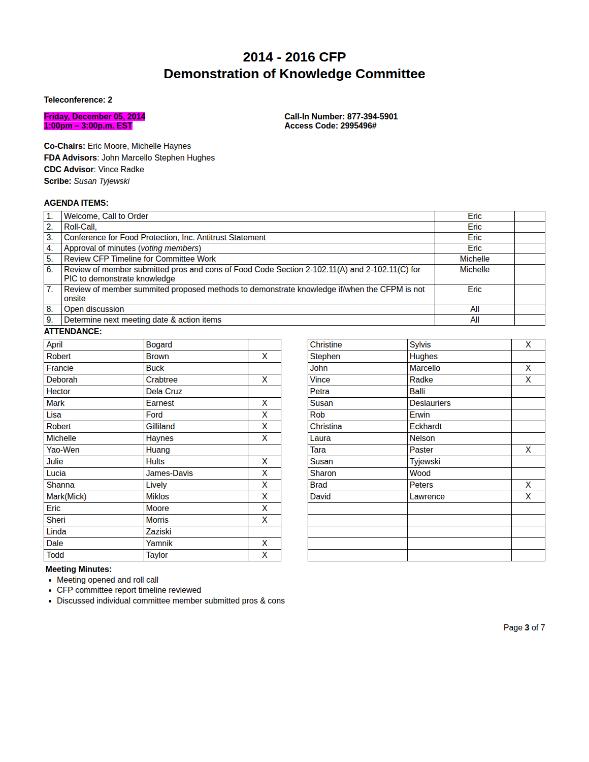2014 - 2016 CFP
Demonstration of Knowledge Committee
Teleconference: 2
| Friday, December 05, 2014 | Call-In Number: 877-394-5901 |
| 1:00pm – 3:00p.m. EST | Access Code: 2995496# |
Co-Chairs: Eric Moore, Michelle Haynes
FDA Advisors: John Marcello Stephen Hughes
CDC Advisor: Vince Radke
Scribe: Susan Tyjewski
AGENDA ITEMS:
| 1. | Welcome, Call to Order | Eric | |
| 2. | Roll-Call, | Eric | |
| 3. | Conference for Food Protection, Inc. Antitrust Statement | Eric | |
| 4. | Approval of minutes ( voting members ) | Eric | |
| 5. | Review CFP Timeline for Committee Work | Michelle | |
| 6. | Review of member submitted pros and cons of Food Code Section 2-102.11(A) and 2-102.11(C) for PIC to demonstrate knowledge | Michelle | |
| 7. | Review of member summited proposed methods to demonstrate knowledge if/when the CFPM is not onsite | Eric | |
| 8. | Open discussion | All | |
| 9. | Determine next meeting date & action items | All | |
ATTENDANCE:
| April | Bogard | |
| Robert | Brown | X |
| Francie | Buck | |
| Deborah | Crabtree | X |
| Hector | Dela Cruz | |
| Mark | Earnest | X |
| Lisa | Ford | X |
| Robert | Gilliland | X |
| Michelle | Haynes | X |
| Yao-Wen | Huang | |
| Julie | Hults | X |
| Lucia | James-Davis | X |
| Shanna | Lively | X |
| Mark(Mick) | Miklos | X |
| Eric | Moore | X |
| Sheri | Morris | X |
| Linda | Zaziski | |
| Dale | Yamnik | X |
| Todd | Taylor | X |
| Christine | Sylvis | X |
| Stephen | Hughes | |
| John | Marcello | X |
| Vince | Radke | X |
| Petra | Balli | |
| Susan | Deslauriers | |
| Rob | Erwin | |
| Christina | Eckhardt | |
| Laura | Nelson | |
| Tara | Paster | X |
| Susan | Tyjewski | |
| Sharon | Wood | |
| Brad | Peters | X |
| David | Lawrence | X |
Meeting Minutes:
Meeting opened and roll call
CFP committee report timeline reviewed
Discussed individual committee member submitted pros & cons
Page 3 of 7